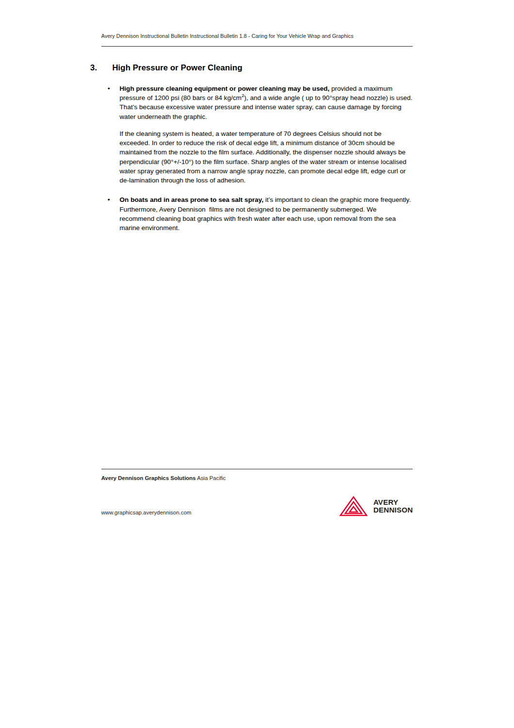Avery Dennison Instructional Bulletin Instructional Bulletin 1.8 - Caring for Your Vehicle Wrap and Graphics
3. High Pressure or Power Cleaning
High pressure cleaning equipment or power cleaning may be used, provided a maximum pressure of 1200 psi (80 bars or 84 kg/cm2), and a wide angle ( up to 90°spray head nozzle) is used. That’s because excessive water pressure and intense water spray, can cause damage by forcing water underneath the graphic.
If the cleaning system is heated, a water temperature of 70 degrees Celsius should not be exceeded. In order to reduce the risk of decal edge lift, a minimum distance of 30cm should be maintained from the nozzle to the film surface. Additionally, the dispenser nozzle should always be perpendicular (90°+/-10°) to the film surface. Sharp angles of the water stream or intense localised water spray generated from a narrow angle spray nozzle, can promote decal edge lift, edge curl or de-lamination through the loss of adhesion.
On boats and in areas prone to sea salt spray, it’s important to clean the graphic more frequently. Furthermore, Avery Dennison films are not designed to be permanently submerged. We recommend cleaning boat graphics with fresh water after each use, upon removal from the sea marine environment.
Avery Dennison Graphics Solutions Asia Pacific
www.graphicsap.averydennison.com
AVERY
DENNISON